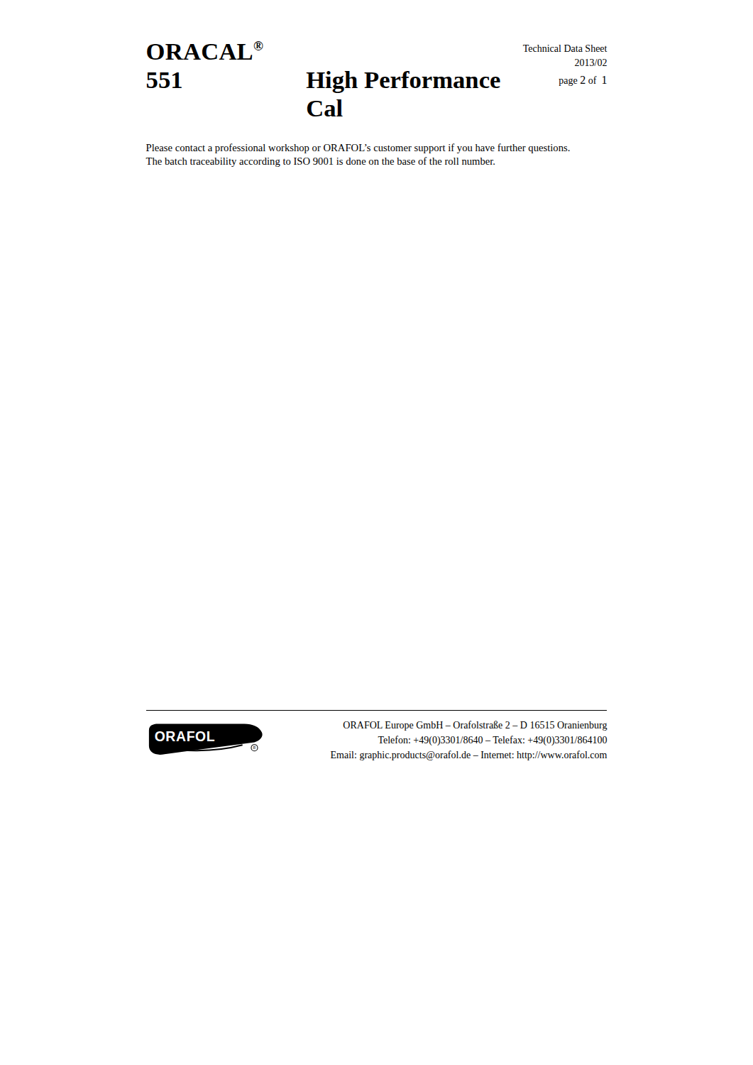ORACAL®
551 High Performance Cal
Technical Data Sheet
2013/02
page 2 of 1
Please contact a professional workshop or ORAFOL’s customer support if you have further questions.
The batch traceability according to ISO 9001 is done on the base of the roll number.
ORAFOL ORAFOL R
ORAFOL Europe GmbH – Orafolstraße 2 – D 16515 Oranienburg
Telefon: +49(0)3301/8640 – Telefax: +49(0)3301/864100
Email: graphic.products@orafol.de – Internet: http://www.orafol.com